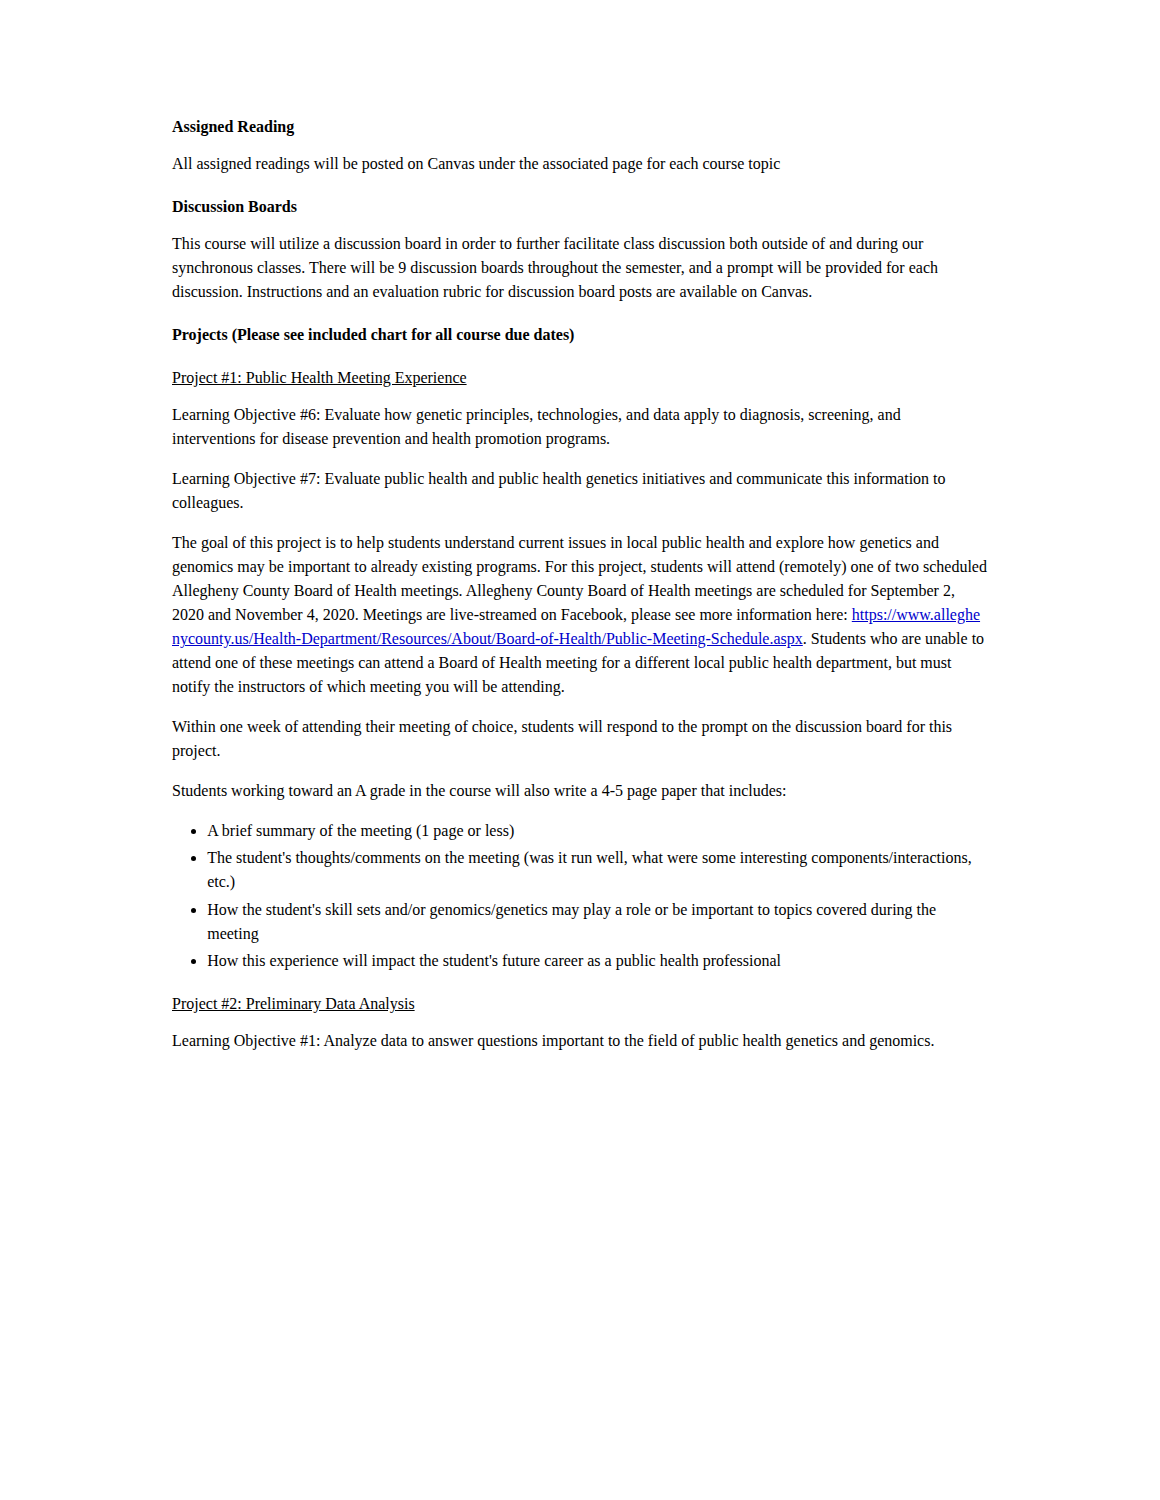Assigned Reading
All assigned readings will be posted on Canvas under the associated page for each course topic
Discussion Boards
This course will utilize a discussion board in order to further facilitate class discussion both outside of and during our synchronous classes. There will be 9 discussion boards throughout the semester, and a prompt will be provided for each discussion. Instructions and an evaluation rubric for discussion board posts are available on Canvas.
Projects (Please see included chart for all course due dates)
Project #1: Public Health Meeting Experience
Learning Objective #6: Evaluate how genetic principles, technologies, and data apply to diagnosis, screening, and interventions for disease prevention and health promotion programs.
Learning Objective #7: Evaluate public health and public health genetics initiatives and communicate this information to colleagues.
The goal of this project is to help students understand current issues in local public health and explore how genetics and genomics may be important to already existing programs. For this project, students will attend (remotely) one of two scheduled Allegheny County Board of Health meetings. Allegheny County Board of Health meetings are scheduled for September 2, 2020 and November 4, 2020. Meetings are live-streamed on Facebook, please see more information here: https://www.alleghenycounty.us/Health-Department/Resources/About/Board-of-Health/Public-Meeting-Schedule.aspx. Students who are unable to attend one of these meetings can attend a Board of Health meeting for a different local public health department, but must notify the instructors of which meeting you will be attending.
Within one week of attending their meeting of choice, students will respond to the prompt on the discussion board for this project.
Students working toward an A grade in the course will also write a 4-5 page paper that includes:
A brief summary of the meeting (1 page or less)
The student's thoughts/comments on the meeting (was it run well, what were some interesting components/interactions, etc.)
How the student's skill sets and/or genomics/genetics may play a role or be important to topics covered during the meeting
How this experience will impact the student's future career as a public health professional
Project #2: Preliminary Data Analysis
Learning Objective #1: Analyze data to answer questions important to the field of public health genetics and genomics.